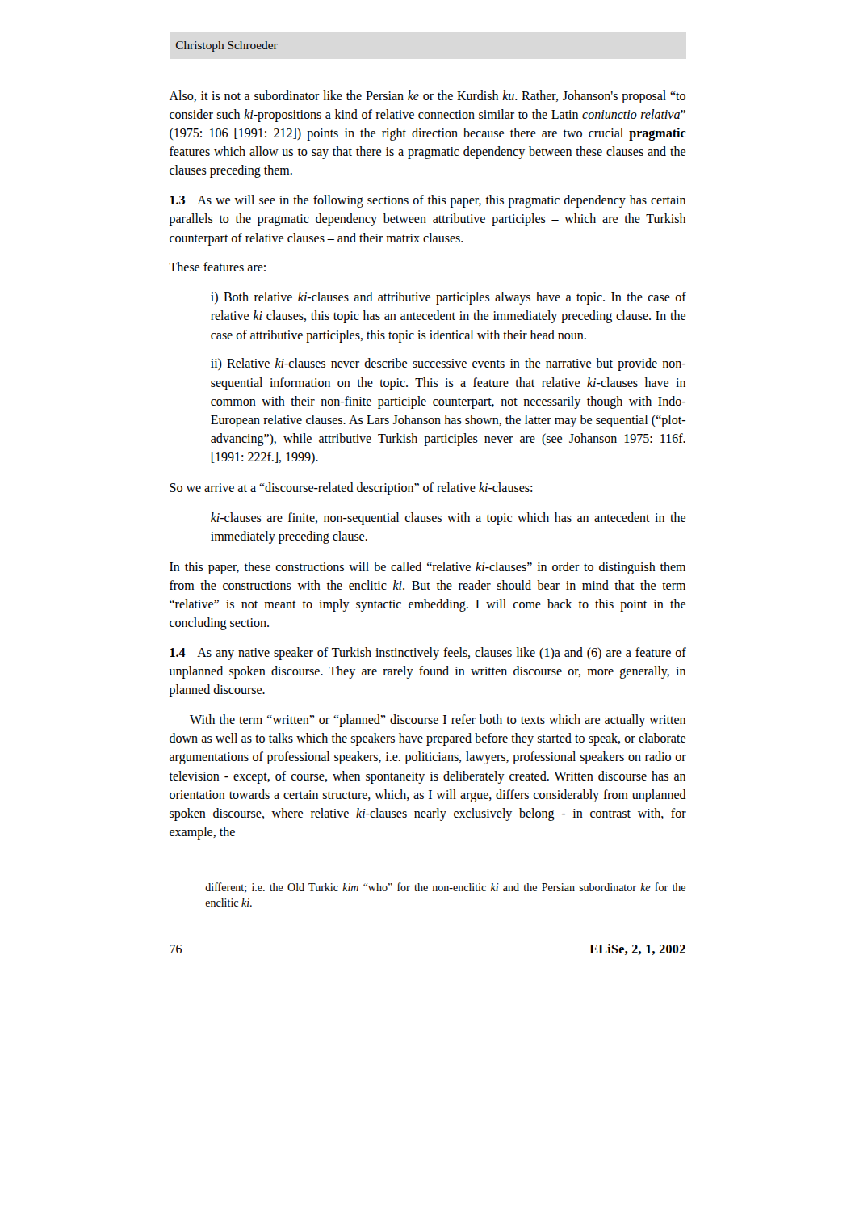Christoph Schroeder
Also, it is not a subordinator like the Persian ke or the Kurdish ku. Rather, Johanson's proposal “to consider such ki-propositions a kind of relative connection similar to the Latin coniunctio relativa” (1975: 106 [1991: 212]) points in the right direction because there are two crucial pragmatic features which allow us to say that there is a pragmatic dependency between these clauses and the clauses preceding them.
1.3 As we will see in the following sections of this paper, this pragmatic dependency has certain parallels to the pragmatic dependency between attributive participles – which are the Turkish counterpart of relative clauses – and their matrix clauses.
These features are:
i) Both relative ki-clauses and attributive participles always have a topic. In the case of relative ki clauses, this topic has an antecedent in the immediately preceding clause. In the case of attributive participles, this topic is identical with their head noun.
ii) Relative ki-clauses never describe successive events in the narrative but provide non-sequential information on the topic. This is a feature that relative ki-clauses have in common with their non-finite participle counterpart, not necessarily though with Indo-European relative clauses. As Lars Johanson has shown, the latter may be sequential (“plot-advancing”), while attributive Turkish participles never are (see Johanson 1975: 116f. [1991: 222f.], 1999).
So we arrive at a “discourse-related description” of relative ki-clauses:
ki-clauses are finite, non-sequential clauses with a topic which has an antecedent in the immediately preceding clause.
In this paper, these constructions will be called “relative ki-clauses” in order to distinguish them from the constructions with the enclitic ki. But the reader should bear in mind that the term “relative” is not meant to imply syntactic embedding. I will come back to this point in the concluding section.
1.4 As any native speaker of Turkish instinctively feels, clauses like (1)a and (6) are a feature of unplanned spoken discourse. They are rarely found in written discourse or, more generally, in planned discourse.
With the term “written” or “planned” discourse I refer both to texts which are actually written down as well as to talks which the speakers have prepared before they started to speak, or elaborate argumentations of professional speakers, i.e. politicians, lawyers, professional speakers on radio or television - except, of course, when spontaneity is deliberately created. Written discourse has an orientation towards a certain structure, which, as I will argue, differs considerably from unplanned spoken discourse, where relative ki-clauses nearly exclusively belong - in contrast with, for example, the
different; i.e. the Old Turkic kim “who” for the non-enclitic ki and the Persian subordinator ke for the enclitic ki.
76 ELiSe, 2, 1, 2002